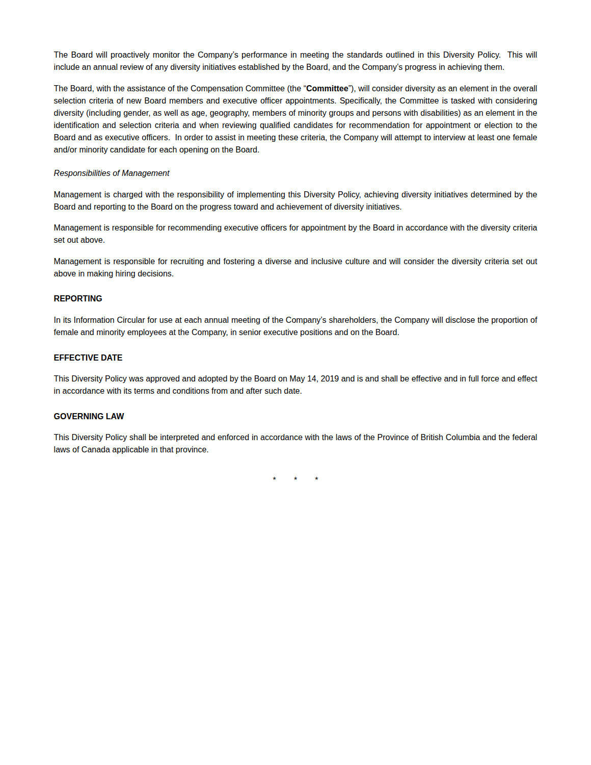The Board will proactively monitor the Company’s performance in meeting the standards outlined in this Diversity Policy. This will include an annual review of any diversity initiatives established by the Board, and the Company’s progress in achieving them.
The Board, with the assistance of the Compensation Committee (the “Committee”), will consider diversity as an element in the overall selection criteria of new Board members and executive officer appointments. Specifically, the Committee is tasked with considering diversity (including gender, as well as age, geography, members of minority groups and persons with disabilities) as an element in the identification and selection criteria and when reviewing qualified candidates for recommendation for appointment or election to the Board and as executive officers. In order to assist in meeting these criteria, the Company will attempt to interview at least one female and/or minority candidate for each opening on the Board.
Responsibilities of Management
Management is charged with the responsibility of implementing this Diversity Policy, achieving diversity initiatives determined by the Board and reporting to the Board on the progress toward and achievement of diversity initiatives.
Management is responsible for recommending executive officers for appointment by the Board in accordance with the diversity criteria set out above.
Management is responsible for recruiting and fostering a diverse and inclusive culture and will consider the diversity criteria set out above in making hiring decisions.
Reporting
In its Information Circular for use at each annual meeting of the Company’s shareholders, the Company will disclose the proportion of female and minority employees at the Company, in senior executive positions and on the Board.
Effective Date
This Diversity Policy was approved and adopted by the Board on May 14, 2019 and is and shall be effective and in full force and effect in accordance with its terms and conditions from and after such date.
Governing Law
This Diversity Policy shall be interpreted and enforced in accordance with the laws of the Province of British Columbia and the federal laws of Canada applicable in that province.
***